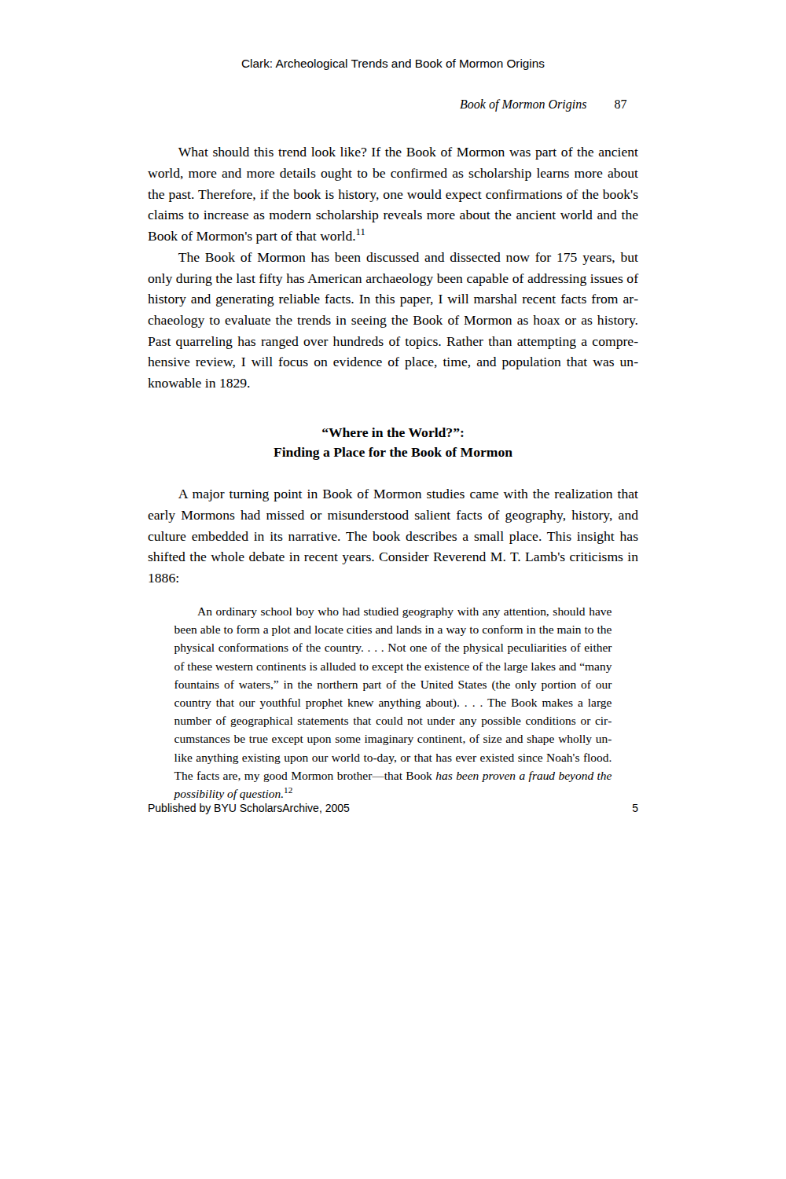Clark: Archeological Trends and Book of Mormon Origins
Book of Mormon Origins 87
What should this trend look like? If the Book of Mormon was part of the ancient world, more and more details ought to be confirmed as scholarship learns more about the past. Therefore, if the book is history, one would expect confirmations of the book's claims to increase as modern scholarship reveals more about the ancient world and the Book of Mormon's part of that world.11
The Book of Mormon has been discussed and dissected now for 175 years, but only during the last fifty has American archaeology been capable of addressing issues of history and generating reliable facts. In this paper, I will marshal recent facts from archaeology to evaluate the trends in seeing the Book of Mormon as hoax or as history. Past quarreling has ranged over hundreds of topics. Rather than attempting a comprehensive review, I will focus on evidence of place, time, and population that was unknowable in 1829.
“Where in the World?”:
Finding a Place for the Book of Mormon
A major turning point in Book of Mormon studies came with the realization that early Mormons had missed or misunderstood salient facts of geography, history, and culture embedded in its narrative. The book describes a small place. This insight has shifted the whole debate in recent years. Consider Reverend M. T. Lamb's criticisms in 1886:
An ordinary school boy who had studied geography with any attention, should have been able to form a plot and locate cities and lands in a way to conform in the main to the physical conformations of the country. . . . Not one of the physical peculiarities of either of these western continents is alluded to except the existence of the large lakes and “many fountains of waters,” in the northern part of the United States (the only portion of our country that our youthful prophet knew anything about). . . . The Book makes a large number of geographical statements that could not under any possible conditions or circumstances be true except upon some imaginary continent, of size and shape wholly unlike anything existing upon our world to-day, or that has ever existed since Noah's flood. The facts are, my good Mormon brother—that Book has been proven a fraud beyond the possibility of question.12
Published by BYU ScholarsArchive, 2005 5